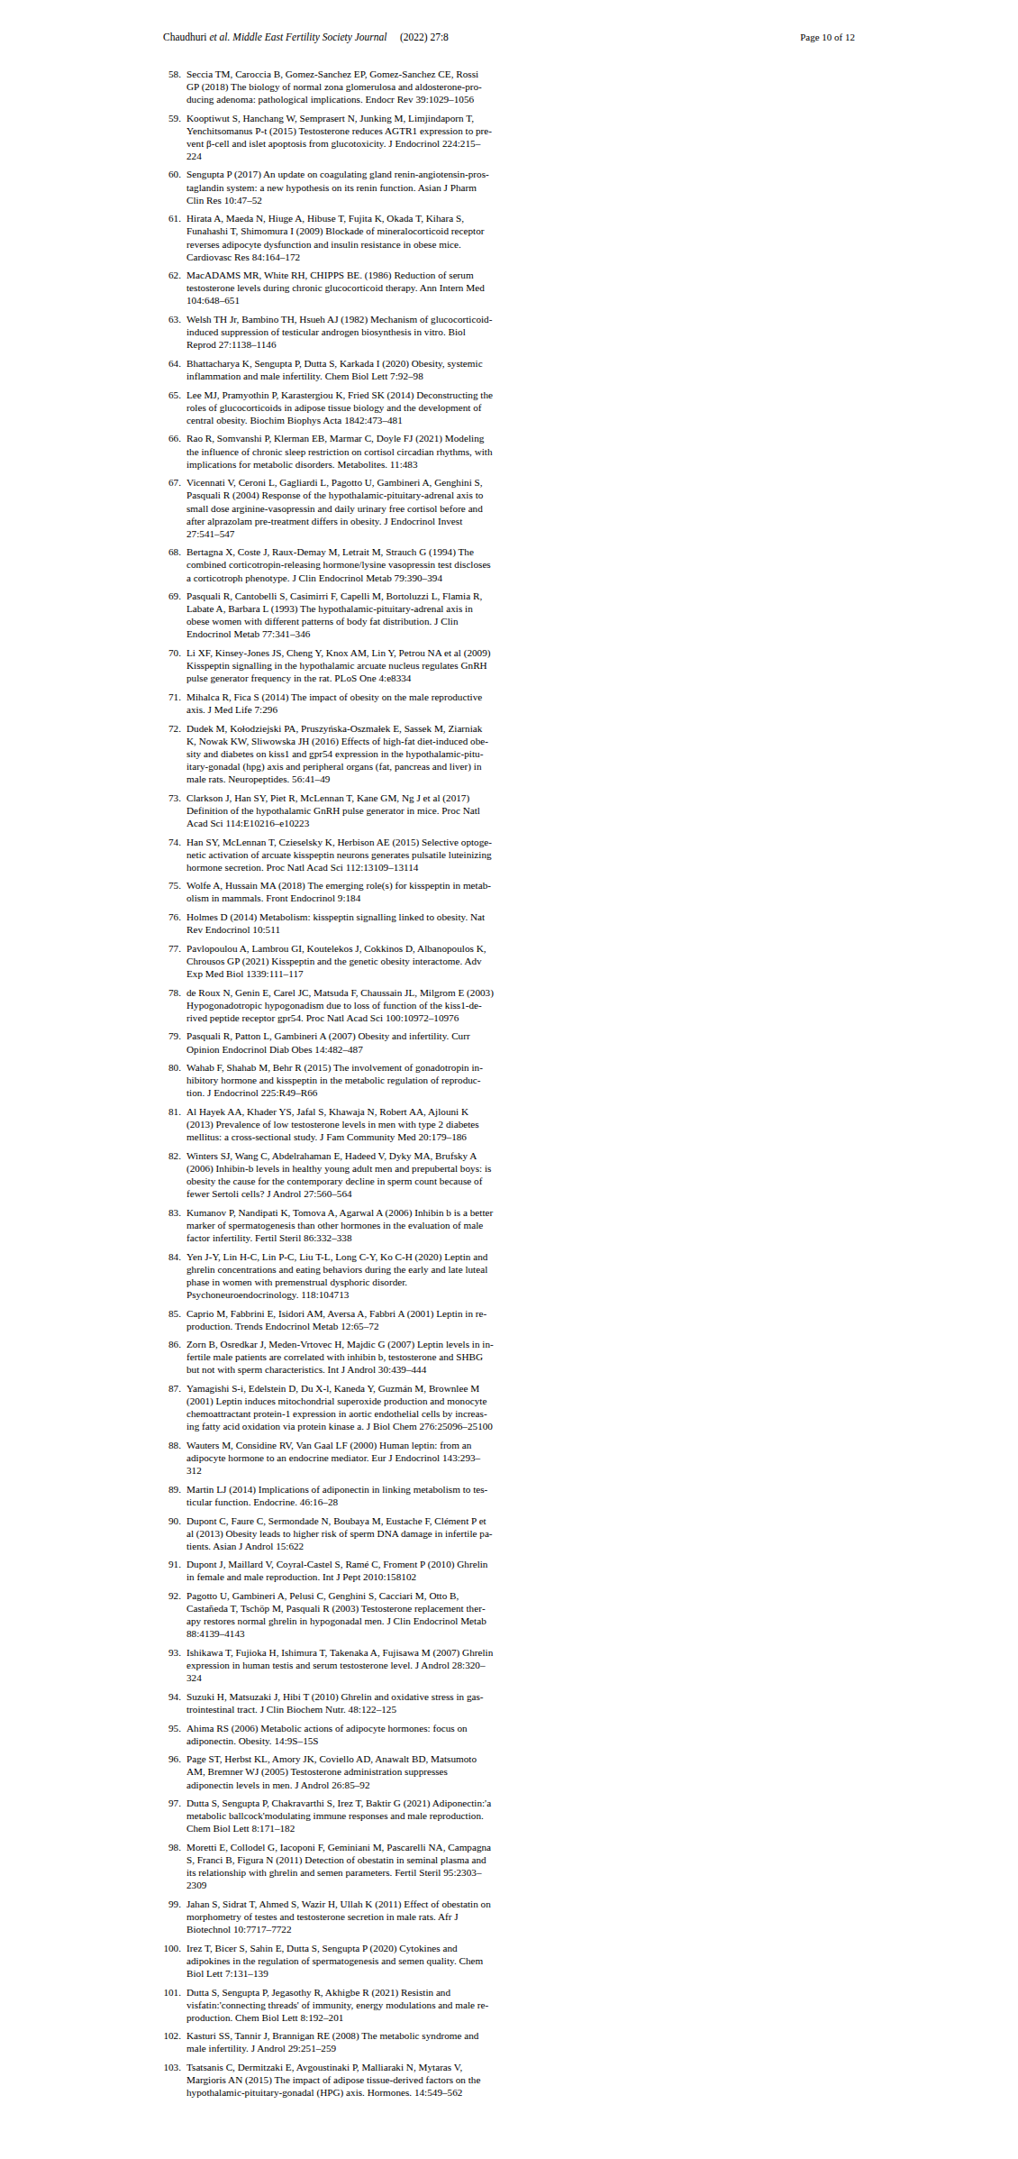Chaudhuri et al. Middle East Fertility Society Journal (2022) 27:8
Page 10 of 12
58 Seccia TM, Caroccia B, Gomez-Sanchez EP, Gomez-Sanchez CE, Rossi GP (2018) The biology of normal zona glomerulosa and aldosterone-producing adenoma: pathological implications. Endocr Rev 39:1029–1056
59 Kooptiwut S, Hanchang W, Semprasert N, Junking M, Limjindaporn T, Yenchitsomanus P-t (2015) Testosterone reduces AGTR1 expression to prevent β-cell and islet apoptosis from glucotoxicity. J Endocrinol 224:215–224
60 Sengupta P (2017) An update on coagulating gland renin-angiotensin-prostaglandin system: a new hypothesis on its renin function. Asian J Pharm Clin Res 10:47–52
61 Hirata A, Maeda N, Hiuge A, Hibuse T, Fujita K, Okada T, Kihara S, Funahashi T, Shimomura I (2009) Blockade of mineralocorticoid receptor reverses adipocyte dysfunction and insulin resistance in obese mice. Cardiovasc Res 84:164–172
62 MacADAMS MR, White RH, CHIPPS BE. (1986) Reduction of serum testosterone levels during chronic glucocorticoid therapy. Ann Intern Med 104:648–651
63 Welsh TH Jr, Bambino TH, Hsueh AJ (1982) Mechanism of glucocorticoid-induced suppression of testicular androgen biosynthesis in vitro. Biol Reprod 27:1138–1146
64 Bhattacharya K, Sengupta P, Dutta S, Karkada I (2020) Obesity, systemic inflammation and male infertility. Chem Biol Lett 7:92–98
65 Lee MJ, Pramyothin P, Karastergiou K, Fried SK (2014) Deconstructing the roles of glucocorticoids in adipose tissue biology and the development of central obesity. Biochim Biophys Acta 1842:473–481
66 Rao R, Somvanshi P, Klerman EB, Marmar C, Doyle FJ (2021) Modeling the influence of chronic sleep restriction on cortisol circadian rhythms, with implications for metabolic disorders. Metabolites. 11:483
67 Vicennati V, Ceroni L, Gagliardi L, Pagotto U, Gambineri A, Genghini S, Pasquali R (2004) Response of the hypothalamic-pituitary-adrenal axis to small dose arginine-vasopressin and daily urinary free cortisol before and after alprazolam pre-treatment differs in obesity. J Endocrinol Invest 27:541–547
68 Bertagna X, Coste J, Raux-Demay M, Letrait M, Strauch G (1994) The combined corticotropin-releasing hormone/lysine vasopressin test discloses a corticotroph phenotype. J Clin Endocrinol Metab 79:390–394
69 Pasquali R, Cantobelli S, Casimirri F, Capelli M, Bortoluzzi L, Flamia R, Labate A, Barbara L (1993) The hypothalamic-pituitary-adrenal axis in obese women with different patterns of body fat distribution. J Clin Endocrinol Metab 77:341–346
70 Li XF, Kinsey-Jones JS, Cheng Y, Knox AM, Lin Y, Petrou NA et al (2009) Kisspeptin signalling in the hypothalamic arcuate nucleus regulates GnRH pulse generator frequency in the rat. PLoS One 4:e8334
71 Mihalca R, Fica S (2014) The impact of obesity on the male reproductive axis. J Med Life 7:296
72 Dudek M, Kołodziejski PA, Pruszyńska-Oszmałek E, Sassek M, Ziarniak K, Nowak KW, Sliwowska JH (2016) Effects of high-fat diet-induced obesity and diabetes on kiss1 and gpr54 expression in the hypothalamic-pituitary-gonadal (hpg) axis and peripheral organs (fat, pancreas and liver) in male rats. Neuropeptides. 56:41–49
73 Clarkson J, Han SY, Piet R, McLennan T, Kane GM, Ng J et al (2017) Definition of the hypothalamic GnRH pulse generator in mice. Proc Natl Acad Sci 114:E10216–e10223
74 Han SY, McLennan T, Czieselsky K, Herbison AE (2015) Selective optogenetic activation of arcuate kisspeptin neurons generates pulsatile luteinizing hormone secretion. Proc Natl Acad Sci 112:13109–13114
75 Wolfe A, Hussain MA (2018) The emerging role(s) for kisspeptin in metabolism in mammals. Front Endocrinol 9:184
76 Holmes D (2014) Metabolism: kisspeptin signalling linked to obesity. Nat Rev Endocrinol 10:511
77 Pavlopoulou A, Lambrou GI, Koutelekos J, Cokkinos D, Albanopoulos K, Chrousos GP (2021) Kisspeptin and the genetic obesity interactome. Adv Exp Med Biol 1339:111–117
78de Roux N, Genin E, Carel JC, Matsuda F, Chaussain JL, Milgrom E (2003) Hypogonadotropic hypogonadism due to loss of function of the kiss1-derived peptide receptor gpr54. Proc Natl Acad Sci 100:10972–10976
79 Pasquali R, Patton L, Gambineri A (2007) Obesity and infertility. Curr Opinion Endocrinol Diab Obes 14:482–487
80 Wahab F, Shahab M, Behr R (2015) The involvement of gonadotropin inhibitory hormone and kisspeptin in the metabolic regulation of reproduction. J Endocrinol 225:R49–R66
81 Al Hayek AA, Khader YS, Jafal S, Khawaja N, Robert AA, Ajlouni K (2013) Prevalence of low testosterone levels in men with type 2 diabetes mellitus: a cross-sectional study. J Fam Community Med 20:179–186
82 Winters SJ, Wang C, Abdelrahaman E, Hadeed V, Dyky MA, Brufsky A (2006) Inhibin-b levels in healthy young adult men and prepubertal boys: is obesity the cause for the contemporary decline in sperm count because of fewer Sertoli cells? J Androl 27:560–564
83 Kumanov P, Nandipati K, Tomova A, Agarwal A (2006) Inhibin b is a better marker of spermatogenesis than other hormones in the evaluation of male factor infertility. Fertil Steril 86:332–338
84 Yen J-Y, Lin H-C, Lin P-C, Liu T-L, Long C-Y, Ko C-H (2020) Leptin and ghrelin concentrations and eating behaviors during the early and late luteal phase in women with premenstrual dysphoric disorder. Psychoneuroendocrinology. 118:104713
85 Caprio M, Fabbrini E, Isidori AM, Aversa A, Fabbri A (2001) Leptin in reproduction. Trends Endocrinol Metab 12:65–72
86 Zorn B, Osredkar J, Meden-Vrtovec H, Majdic G (2007) Leptin levels in infertile male patients are correlated with inhibin b, testosterone and SHBG but not with sperm characteristics. Int J Androl 30:439–444
87 Yamagishi S-i, Edelstein D, Du X-l, Kaneda Y, Guzmán M, Brownlee M (2001) Leptin induces mitochondrial superoxide production and monocyte chemoattractant protein-1 expression in aortic endothelial cells by increasing fatty acid oxidation via protein kinase a. J Biol Chem 276:25096–25100
88 Wauters M, Considine RV, Van Gaal LF (2000) Human leptin: from an adipocyte hormone to an endocrine mediator. Eur J Endocrinol 143:293–312
89 Martin LJ (2014) Implications of adiponectin in linking metabolism to testicular function. Endocrine. 46:16–28
90 Dupont C, Faure C, Sermondade N, Boubaya M, Eustache F, Clément P et al (2013) Obesity leads to higher risk of sperm DNA damage in infertile patients. Asian J Androl 15:622
91 Dupont J, Maillard V, Coyral-Castel S, Ramé C, Froment P (2010) Ghrelin in female and male reproduction. Int J Pept 2010:158102
92 Pagotto U, Gambineri A, Pelusi C, Genghini S, Cacciari M, Otto B, Castañeda T, Tschöp M, Pasquali R (2003) Testosterone replacement therapy restores normal ghrelin in hypogonadal men. J Clin Endocrinol Metab 88:4139–4143
93 Ishikawa T, Fujioka H, Ishimura T, Takenaka A, Fujisawa M (2007) Ghrelin expression in human testis and serum testosterone level. J Androl 28:320–324
94 Suzuki H, Matsuzaki J, Hibi T (2010) Ghrelin and oxidative stress in gastrointestinal tract. J Clin Biochem Nutr. 48:122–125
95 Ahima RS (2006) Metabolic actions of adipocyte hormones: focus on adiponectin. Obesity. 14:9S–15S
96 Page ST, Herbst KL, Amory JK, Coviello AD, Anawalt BD, Matsumoto AM, Bremner WJ (2005) Testosterone administration suppresses adiponectin levels in men. J Androl 26:85–92
97 Dutta S, Sengupta P, Chakravarthi S, Irez T, Baktir G (2021) Adiponectin:'a metabolic ballcock'modulating immune responses and male reproduction. Chem Biol Lett 8:171–182
98 Moretti E, Collodel G, Iacoponi F, Geminiani M, Pascarelli NA, Campagna S, Franci B, Figura N (2011) Detection of obestatin in seminal plasma and its relationship with ghrelin and semen parameters. Fertil Steril 95:2303–2309
99 Jahan S, Sidrat T, Ahmed S, Wazir H, Ullah K (2011) Effect of obestatin on morphometry of testes and testosterone secretion in male rats. Afr J Biotechnol 10:7717–7722
100 Irez T, Bicer S, Sahin E, Dutta S, Sengupta P (2020) Cytokines and adipokines in the regulation of spermatogenesis and semen quality. Chem Biol Lett 7:131–139
101 Dutta S, Sengupta P, Jegasothy R, Akhigbe R (2021) Resistin and visfatin:'connecting threads' of immunity, energy modulations and male reproduction. Chem Biol Lett 8:192–201
102 Kasturi SS, Tannir J, Brannigan RE (2008) The metabolic syndrome and male infertility. J Androl 29:251–259
103 Tsatsanis C, Dermitzaki E, Avgoustinaki P, Malliaraki N, Mytaras V, Margioris AN (2015) The impact of adipose tissue-derived factors on the hypothalamic-pituitary-gonadal (HPG) axis. Hormones. 14:549–562